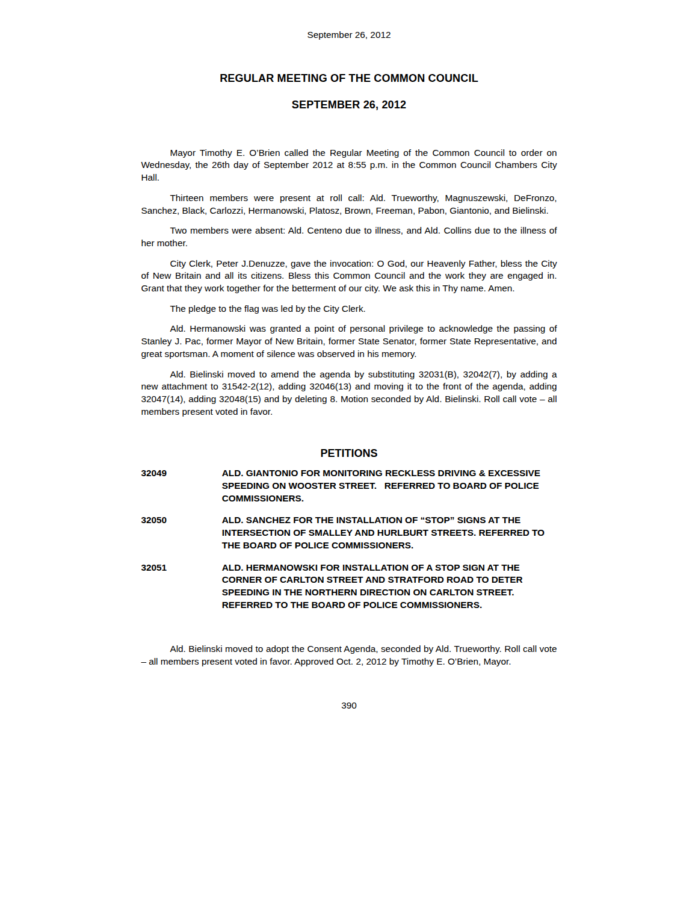September 26, 2012
REGULAR MEETING OF THE COMMON COUNCIL
SEPTEMBER 26, 2012
Mayor Timothy E. O’Brien called the Regular Meeting of the Common Council to order on Wednesday, the 26th day of September 2012 at 8:55 p.m. in the Common Council Chambers City Hall.
Thirteen members were present at roll call: Ald. Trueworthy, Magnuszewski, DeFronzo, Sanchez, Black, Carlozzi, Hermanowski, Platosz, Brown, Freeman, Pabon, Giantonio, and Bielinski.
Two members were absent: Ald. Centeno due to illness, and Ald. Collins due to the illness of her mother.
City Clerk, Peter J.Denuzze, gave the invocation: O God, our Heavenly Father, bless the City of New Britain and all its citizens. Bless this Common Council and the work they are engaged in. Grant that they work together for the betterment of our city. We ask this in Thy name. Amen.
The pledge to the flag was led by the City Clerk.
Ald. Hermanowski was granted a point of personal privilege to acknowledge the passing of Stanley J. Pac, former Mayor of New Britain, former State Senator, former State Representative, and great sportsman. A moment of silence was observed in his memory.
Ald. Bielinski moved to amend the agenda by substituting 32031(B), 32042(7), by adding a new attachment to 31542-2(12), adding 32046(13) and moving it to the front of the agenda, adding 32047(14), adding 32048(15) and by deleting 8. Motion seconded by Ald. Bielinski. Roll call vote – all members present voted in favor.
PETITIONS
| 32049 | Ald. Giantonio for monitoring reckless driving & excessive speeding on Wooster Street. Referred to Board of Police Commissioners. |
| 32050 | Ald. Sanchez for the installation of “Stop” signs at the intersection of Smalley and Hurlburt Streets. Referred to the Board of Police Commissioners. |
| 32051 | Ald. Hermanowski for installation of a stop sign at the corner of Carlton Street and Stratford Road to deter speeding in the northern direction on Carlton Street. Referred to the Board of Police Commissioners. |
Ald. Bielinski moved to adopt the Consent Agenda, seconded by Ald. Trueworthy. Roll call vote – all members present voted in favor. Approved Oct. 2, 2012 by Timothy E. O’Brien, Mayor.
390